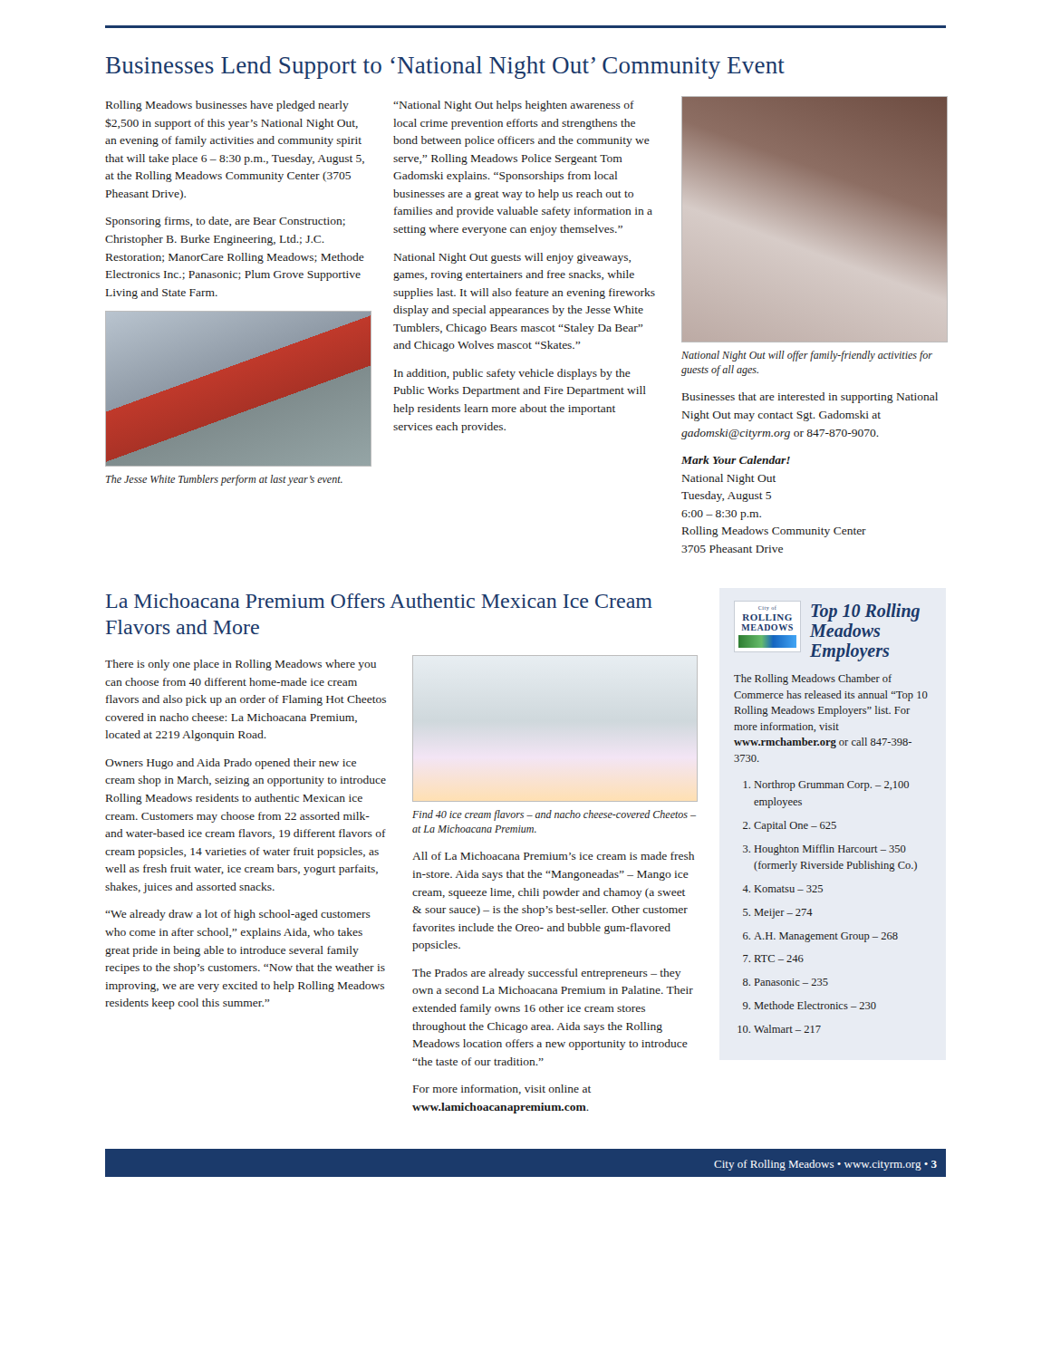Businesses Lend Support to ‘National Night Out’ Community Event
Rolling Meadows businesses have pledged nearly $2,500 in support of this year’s National Night Out, an evening of family activities and community spirit that will take place 6 – 8:30 p.m., Tuesday, August 5, at the Rolling Meadows Community Center (3705 Pheasant Drive).
Sponsoring firms, to date, are Bear Construction; Christopher B. Burke Engineering, Ltd.; J.C. Restoration; ManorCare Rolling Meadows; Methode Electronics Inc.; Panasonic; Plum Grove Supportive Living and State Farm.
The Jesse White Tumblers perform at last year’s event.
“National Night Out helps heighten awareness of local crime prevention efforts and strengthens the bond between police officers and the community we serve,” Rolling Meadows Police Sergeant Tom Gadomski explains. “Sponsorships from local businesses are a great way to help us reach out to families and provide valuable safety information in a setting where everyone can enjoy themselves.”
National Night Out guests will enjoy giveaways, games, roving entertainers and free snacks, while supplies last. It will also feature an evening fireworks display and special appearances by the Jesse White Tumblers, Chicago Bears mascot “Staley Da Bear” and Chicago Wolves mascot “Skates.”
In addition, public safety vehicle displays by the Public Works Department and Fire Department will help residents learn more about the important services each provides.
National Night Out will offer family-friendly activities for guests of all ages.
Businesses that are interested in supporting National Night Out may contact Sgt. Gadomski at gadomski@cityrm.org or 847-870-9070.
Mark Your Calendar!
National Night Out
Tuesday, August 5
6:00 – 8:30 p.m.
Rolling Meadows Community Center
3705 Pheasant Drive
La Michoacana Premium Offers Authentic Mexican Ice Cream Flavors and More
There is only one place in Rolling Meadows where you can choose from 40 different home-made ice cream flavors and also pick up an order of Flaming Hot Cheetos covered in nacho cheese: La Michoacana Premium, located at 2219 Algonquin Road.
Owners Hugo and Aida Prado opened their new ice cream shop in March, seizing an opportunity to introduce Rolling Meadows residents to authentic Mexican ice cream. Customers may choose from 22 assorted milk- and water-based ice cream flavors, 19 different flavors of cream popsicles, 14 varieties of water fruit popsicles, as well as fresh fruit water, ice cream bars, yogurt parfaits, shakes, juices and assorted snacks.
“We already draw a lot of high school-aged customers who come in after school,” explains Aida, who takes great pride in being able to introduce several family recipes to the shop’s customers. “Now that the weather is improving, we are very excited to help Rolling Meadows residents keep cool this summer.”
Find 40 ice cream flavors – and nacho cheese-covered Cheetos – at La Michoacana Premium.
All of La Michoacana Premium’s ice cream is made fresh in-store. Aida says that the “Mangoneadas” – Mango ice cream, squeeze lime, chili powder and chamoy (a sweet & sour sauce) – is the shop’s best-seller. Other customer favorites include the Oreo- and bubble gum-flavored popsicles.
The Prados are already successful entrepreneurs – they own a second La Michoacana Premium in Palatine. Their extended family owns 16 other ice cream stores throughout the Chicago area. Aida says the Rolling Meadows location offers a new opportunity to introduce “the taste of our tradition.”
For more information, visit online at www.lamichoacanapremium.com.
City of
ROLLING
MEADOWS
Top 10 Rolling Meadows Employers
The Rolling Meadows Chamber of Commerce has released its annual “Top 10 Rolling Meadows Employers” list. For more information, visit www.rmchamber.org or call 847-398-3730.
Northrop Grumman Corp. – 2,100 employees
Capital One – 625
Houghton Mifflin Harcourt – 350 (formerly Riverside Publishing Co.)
Komatsu – 325
Meijer – 274
A.H. Management Group – 268
RTC – 246
Panasonic – 235
Methode Electronics – 230
Walmart – 217
City of Rolling Meadows • www.cityrm.org • 3